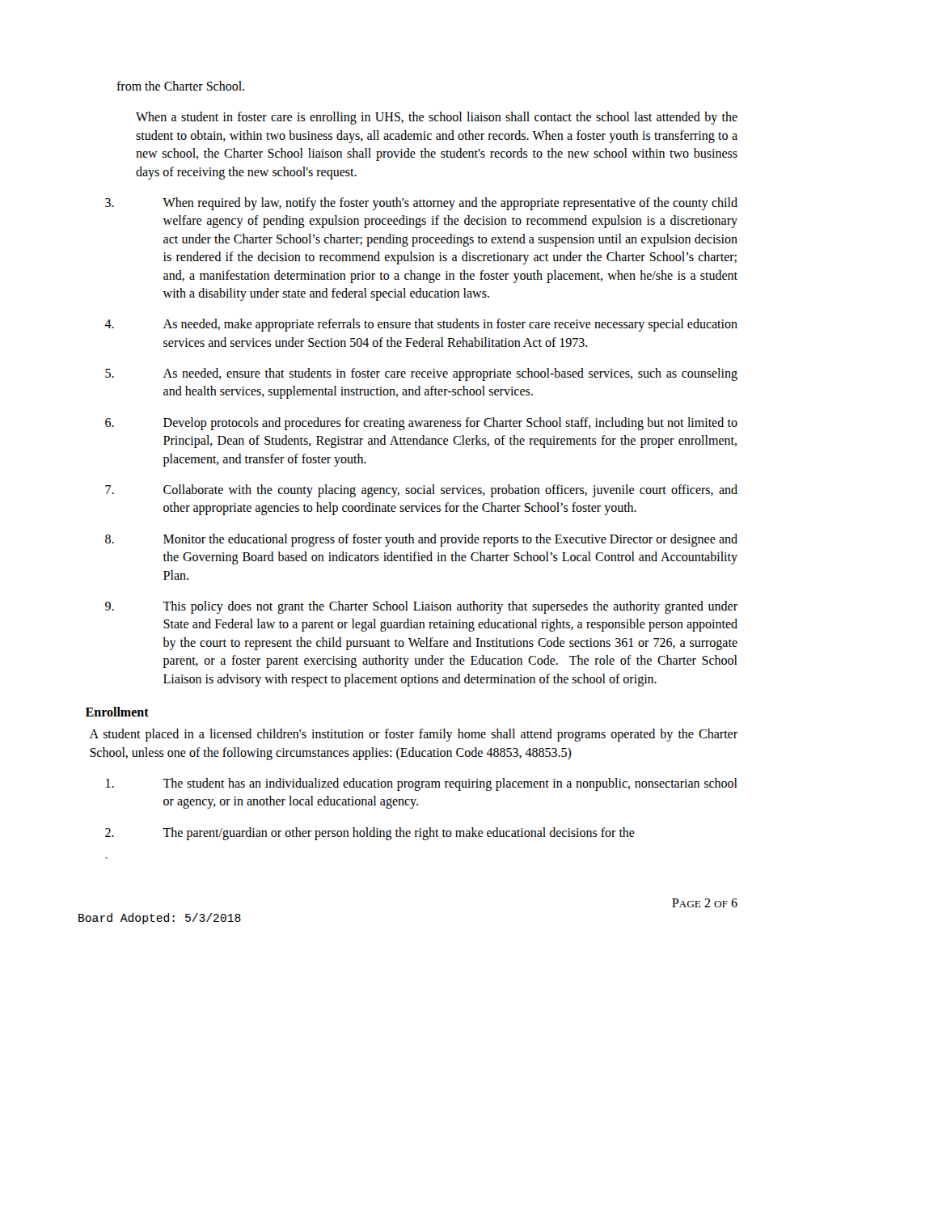from the Charter School.
When a student in foster care is enrolling in UHS, the school liaison shall contact the school last attended by the student to obtain, within two business days, all academic and other records. When a foster youth is transferring to a new school, the Charter School liaison shall provide the student's records to the new school within two business days of receiving the new school's request.
3. When required by law, notify the foster youth's attorney and the appropriate representative of the county child welfare agency of pending expulsion proceedings if the decision to recommend expulsion is a discretionary act under the Charter School’s charter; pending proceedings to extend a suspension until an expulsion decision is rendered if the decision to recommend expulsion is a discretionary act under the Charter School’s charter; and, a manifestation determination prior to a change in the foster youth placement, when he/she is a student with a disability under state and federal special education laws.
4. As needed, make appropriate referrals to ensure that students in foster care receive necessary special education services and services under Section 504 of the Federal Rehabilitation Act of 1973.
5. As needed, ensure that students in foster care receive appropriate school-based services, such as counseling and health services, supplemental instruction, and after-school services.
6. Develop protocols and procedures for creating awareness for Charter School staff, including but not limited to Principal, Dean of Students, Registrar and Attendance Clerks, of the requirements for the proper enrollment, placement, and transfer of foster youth.
7. Collaborate with the county placing agency, social services, probation officers, juvenile court officers, and other appropriate agencies to help coordinate services for the Charter School’s foster youth.
8. Monitor the educational progress of foster youth and provide reports to the Executive Director or designee and the Governing Board based on indicators identified in the Charter School’s Local Control and Accountability Plan.
9. This policy does not grant the Charter School Liaison authority that supersedes the authority granted under State and Federal law to a parent or legal guardian retaining educational rights, a responsible person appointed by the court to represent the child pursuant to Welfare and Institutions Code sections 361 or 726, a surrogate parent, or a foster parent exercising authority under the Education Code. The role of the Charter School Liaison is advisory with respect to placement options and determination of the school of origin.
Enrollment
A student placed in a licensed children's institution or foster family home shall attend programs operated by the Charter School, unless one of the following circumstances applies: (Education Code 48853, 48853.5)
1. The student has an individualized education program requiring placement in a nonpublic, nonsectarian school or agency, or in another local educational agency.
2. The parent/guardian or other person holding the right to make educational decisions for the
`
PAGE 2 OF 6
Board Adopted: 5/3/2018